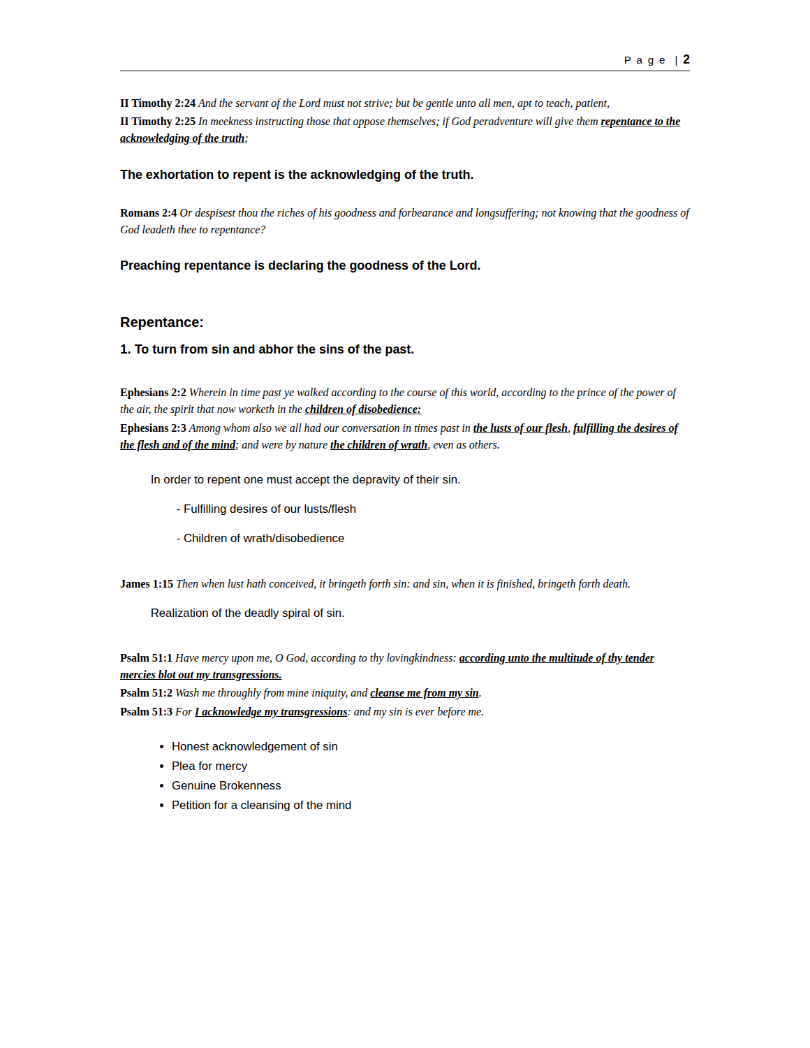P a g e | 2
II Timothy 2:24 And the servant of the Lord must not strive; but be gentle unto all men, apt to teach, patient,
II Timothy 2:25 In meekness instructing those that oppose themselves; if God peradventure will give them repentance to the acknowledging of the truth;
The exhortation to repent is the acknowledging of the truth.
Romans 2:4 Or despisest thou the riches of his goodness and forbearance and longsuffering; not knowing that the goodness of God leadeth thee to repentance?
Preaching repentance is declaring the goodness of the Lord.
Repentance:
1. To turn from sin and abhor the sins of the past.
Ephesians 2:2 Wherein in time past ye walked according to the course of this world, according to the prince of the power of the air, the spirit that now worketh in the children of disobedience:
Ephesians 2:3 Among whom also we all had our conversation in times past in the lusts of our flesh, fulfilling the desires of the flesh and of the mind; and were by nature the children of wrath, even as others.
In order to repent one must accept the depravity of their sin.
- Fulfilling desires of our lusts/flesh
- Children of wrath/disobedience
James 1:15 Then when lust hath conceived, it bringeth forth sin: and sin, when it is finished, bringeth forth death.
Realization of the deadly spiral of sin.
Psalm 51:1 Have mercy upon me, O God, according to thy lovingkindness: according unto the multitude of thy tender mercies blot out my transgressions.
Psalm 51:2 Wash me throughly from mine iniquity, and cleanse me from my sin.
Psalm 51:3 For I acknowledge my transgressions: and my sin is ever before me.
Honest acknowledgement of sin
Plea for mercy
Genuine Brokenness
Petition for a cleansing of the mind